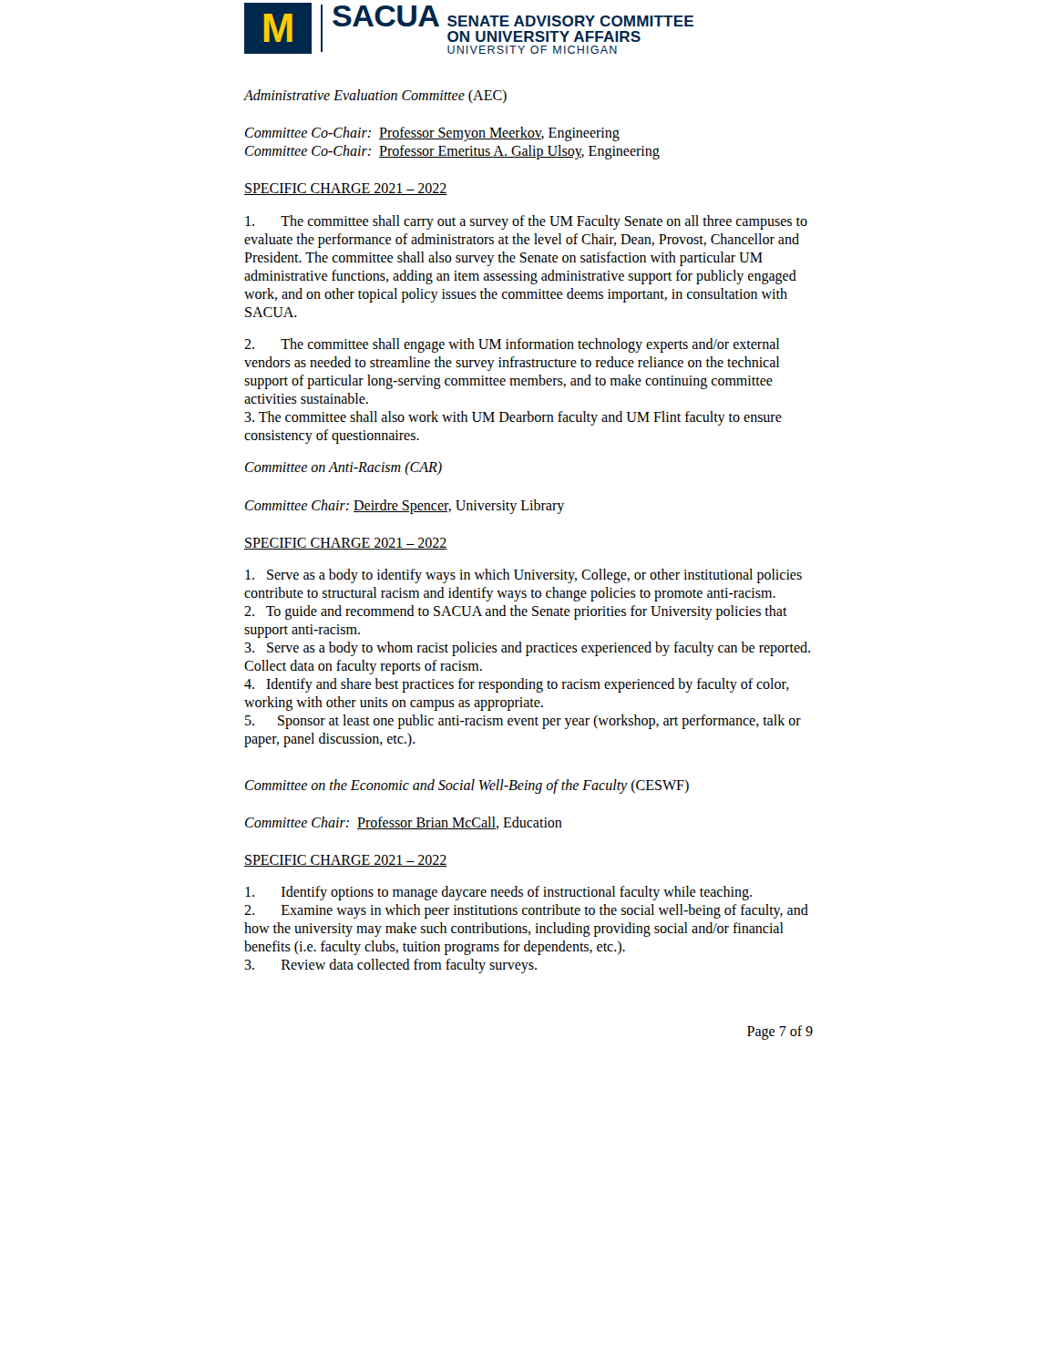SACUA SENATE ADVISORY COMMITTEE ON UNIVERSITY AFFAIRS UNIVERSITY OF MICHIGAN
Administrative Evaluation Committee (AEC)
Committee Co-Chair: Professor Semyon Meerkov, Engineering
Committee Co-Chair: Professor Emeritus A. Galip Ulsoy, Engineering
SPECIFIC CHARGE 2021 – 2022
1. The committee shall carry out a survey of the UM Faculty Senate on all three campuses to evaluate the performance of administrators at the level of Chair, Dean, Provost, Chancellor and President. The committee shall also survey the Senate on satisfaction with particular UM administrative functions, adding an item assessing administrative support for publicly engaged work, and on other topical policy issues the committee deems important, in consultation with SACUA.
2. The committee shall engage with UM information technology experts and/or external vendors as needed to streamline the survey infrastructure to reduce reliance on the technical support of particular long-serving committee members, and to make continuing committee activities sustainable.
3. The committee shall also work with UM Dearborn faculty and UM Flint faculty to ensure consistency of questionnaires.
Committee on Anti-Racism (CAR)
Committee Chair: Deirdre Spencer, University Library
SPECIFIC CHARGE 2021 – 2022
1. Serve as a body to identify ways in which University, College, or other institutional policies contribute to structural racism and identify ways to change policies to promote anti-racism.
2. To guide and recommend to SACUA and the Senate priorities for University policies that support anti-racism.
3. Serve as a body to whom racist policies and practices experienced by faculty can be reported. Collect data on faculty reports of racism.
4. Identify and share best practices for responding to racism experienced by faculty of color, working with other units on campus as appropriate.
5. Sponsor at least one public anti-racism event per year (workshop, art performance, talk or paper, panel discussion, etc.).
Committee on the Economic and Social Well-Being of the Faculty (CESWF)
Committee Chair: Professor Brian McCall, Education
SPECIFIC CHARGE 2021 – 2022
1. Identify options to manage daycare needs of instructional faculty while teaching.
2. Examine ways in which peer institutions contribute to the social well-being of faculty, and how the university may make such contributions, including providing social and/or financial benefits (i.e. faculty clubs, tuition programs for dependents, etc.).
3. Review data collected from faculty surveys.
Page 7 of 9